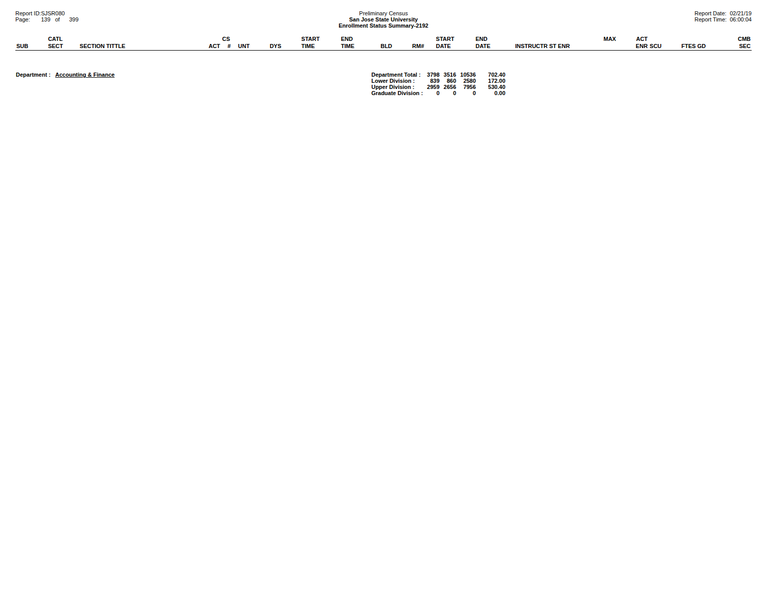| / Report ID: / SJSR080 / / Page: / 139 of 399 / | Preliminary Census San Jose State University Enrollment Status Summary-2192 | / Report Date: / 02/21/19 / / Report Time: / 06:00:04 / |
| | CATL | | | CS | | START | END | | | START | END | | MAX | ACT | | | CMB |
| SUB | SECT | SECTION TITTLE | ACT | # | UNT | DYS | TIME | TIME | BLD | RM# | DATE | DATE | INSTRUCTR ST ENR | | ENR | SCU | FTES GD | SEC |
| Department : Accounting & Finance | / Department Total : / 3798 / 3516 / 10536 / 702.40 / / Lower Division : / 839 / 860 / 2580 / 172.00 / / Upper Division : / 2959 / 2656 / 7956 / 530.40 / / Graduate Division : / 0 / 0 / 0 / 0.00 / |